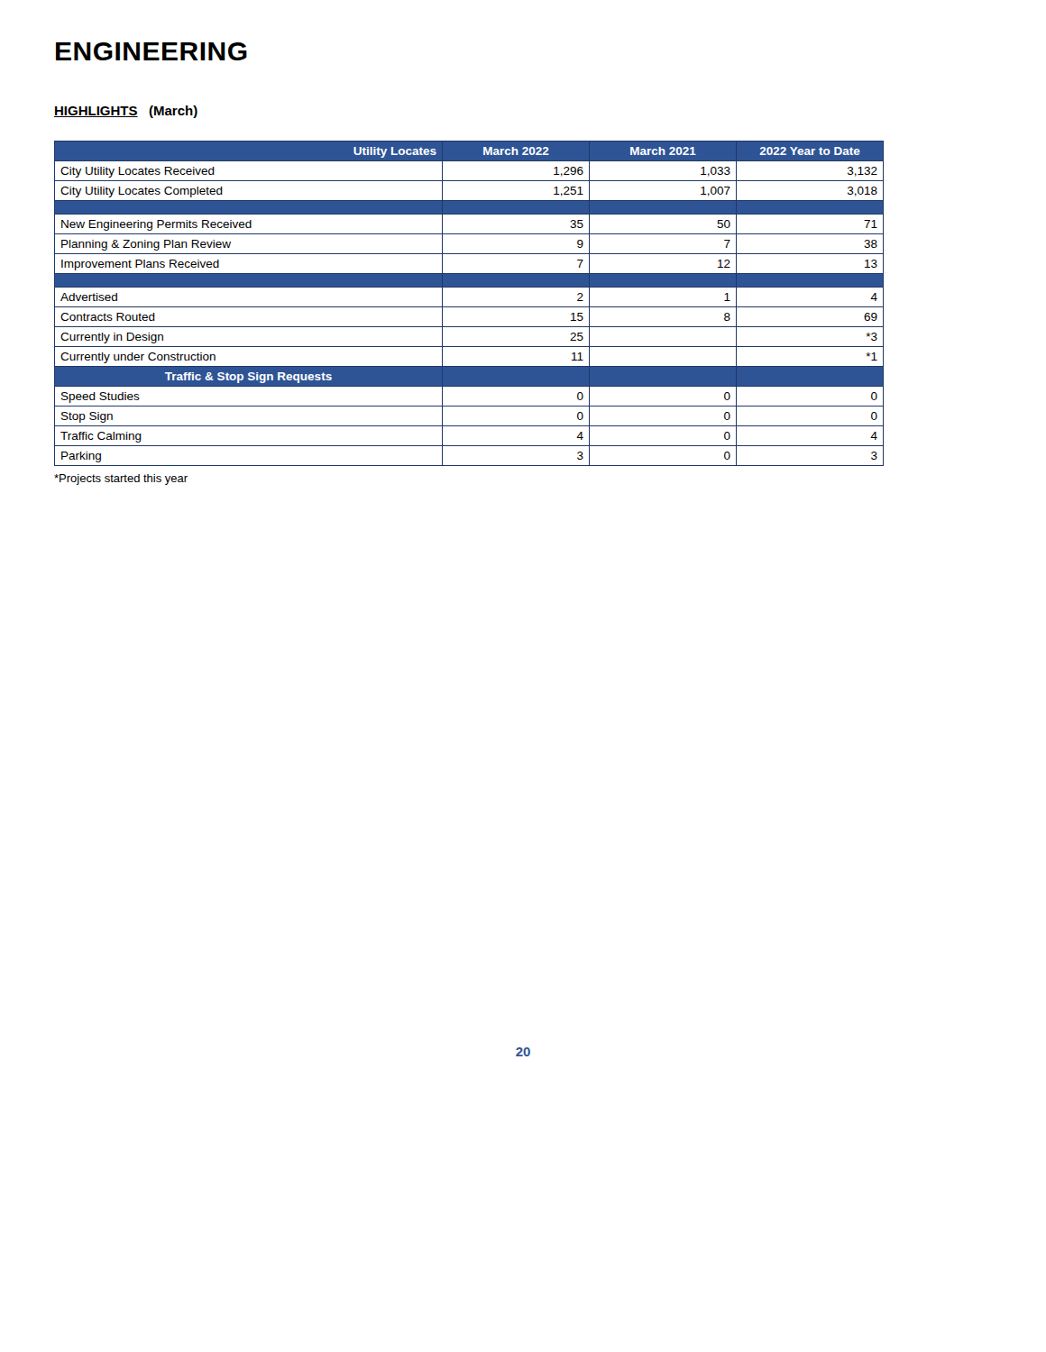ENGINEERING
HIGHLIGHTS (March)
| Utility Locates | March 2022 | March 2021 | 2022 Year to Date |
| --- | --- | --- | --- |
| City Utility Locates Received | 1,296 | 1,033 | 3,132 |
| City Utility Locates Completed | 1,251 | 1,007 | 3,018 |
| New Engineering Permits Received | 35 | 50 | 71 |
| Planning & Zoning Plan Review | 9 | 7 | 38 |
| Improvement Plans Received | 7 | 12 | 13 |
| Advertised | 2 | 1 | 4 |
| Contracts Routed | 15 | 8 | 69 |
| Currently in Design | 25 | | *3 |
| Currently under Construction | 11 | | *1 |
| Traffic & Stop Sign Requests | | | |
| Speed Studies | 0 | 0 | 0 |
| Stop Sign | 0 | 0 | 0 |
| Traffic Calming | 4 | 0 | 4 |
| Parking | 3 | 0 | 3 |
*Projects started this year
20